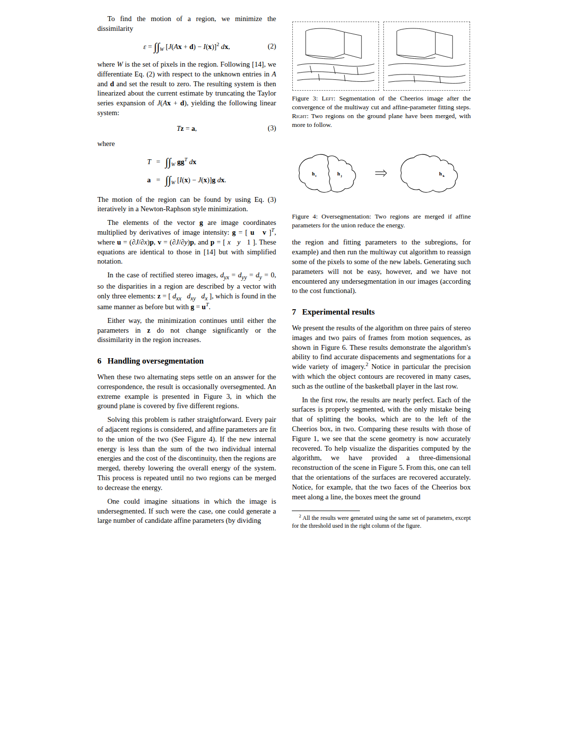To find the motion of a region, we minimize the dissimilarity
ε = ∫∫W [J(Ax + d) − I(x)]2 dx, (2)
where W is the set of pixels in the region. Following [14], we differentiate Eq. (2) with respect to the unknown entries in A and d and set the result to zero. The resulting system is then linearized about the current estimate by truncating the Taylor series expansion of J(Ax + d), yielding the following linear system:
Tz = a, (3)
where
| T | = | ∫∫ W gg T d x |
| a | = | ∫∫ W [ I ( x ) − J ( x )] g d x . |
The motion of the region can be found by using Eq. (3) iteratively in a Newton-Raphson style minimization.
The elements of the vector g are image coordinates multiplied by derivatives of image intensity: g = [ u v ]T, where u = (∂J/∂x)p, v = (∂J/∂y)p, and p = [ x y 1 ]. These equations are identical to those in [14] but with simplified notation.
In the case of rectified stereo images, dyx = dyy = dy = 0, so the disparities in a region are described by a vector with only three elements: z = [ dxx dxy dx ], which is found in the same manner as before but with g = uT.
Either way, the minimization continues until either the parameters in z do not change significantly or the dissimilarity in the region increases.
6 Handling oversegmentation
When these two alternating steps settle on an answer for the correspondence, the result is occasionally oversegmented. An extreme example is presented in Figure 3, in which the ground plane is covered by five different regions.
Solving this problem is rather straightforward. Every pair of adjacent regions is considered, and affine parameters are fit to the union of the two (See Figure 4). If the new internal energy is less than the sum of the two individual internal energies and the cost of the discontinuity, then the regions are merged, thereby lowering the overall energy of the system. This process is repeated until no two regions can be merged to decrease the energy.
One could imagine situations in which the image is undersegmented. If such were the case, one could generate a large number of candidate affine parameters (by dividing
Figure 3: Left: Segmentation of the Cheerios image after the convergence of the multiway cut and affine-parameter fitting steps. Right: Two regions on the ground plane have been merged, with more to follow.
h i h j h k
Figure 4: Oversegmentation: Two regions are merged if affine parameters for the union reduce the energy.
the region and fitting parameters to the subregions, for example) and then run the multiway cut algorithm to reassign some of the pixels to some of the new labels. Generating such parameters will not be easy, however, and we have not encountered any undersegmentation in our images (according to the cost functional).
7 Experimental results
We present the results of the algorithm on three pairs of stereo images and two pairs of frames from motion sequences, as shown in Figure 6. These results demonstrate the algorithm's ability to find accurate dispacements and segmentations for a wide variety of imagery.2 Notice in particular the precision with which the object contours are recovered in many cases, such as the outline of the basketball player in the last row.
In the first row, the results are nearly perfect. Each of the surfaces is properly segmented, with the only mistake being that of splitting the books, which are to the left of the Cheerios box, in two. Comparing these results with those of Figure 1, we see that the scene geometry is now accurately recovered. To help visualize the disparities computed by the algorithm, we have provided a three-dimensional reconstruction of the scene in Figure 5. From this, one can tell that the orientations of the surfaces are recovered accurately. Notice, for example, that the two faces of the Cheerios box meet along a line, the boxes meet the ground
2 All the results were generated using the same set of parameters, except for the threshold used in the right column of the figure.